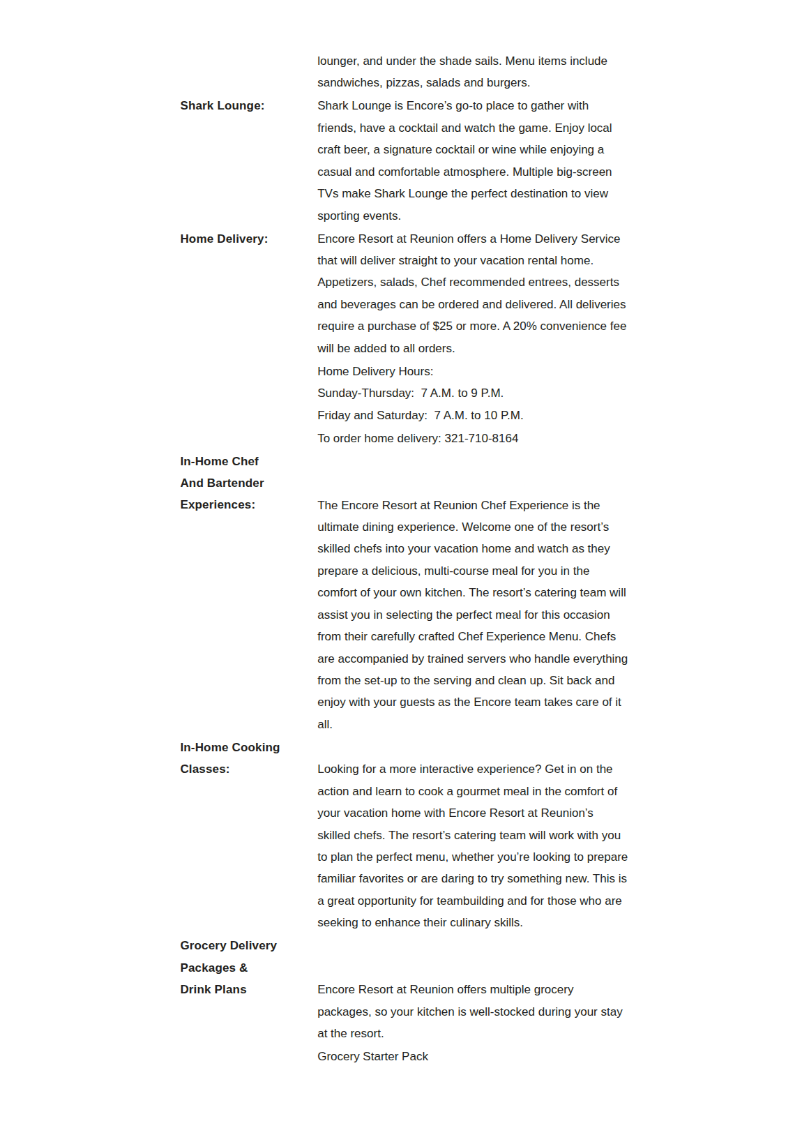| | lounger, and under the shade sails. Menu items include sandwiches, pizzas, salads and burgers. |
| Shark Lounge: | Shark Lounge is Encore’s go-to place to gather with friends, have a cocktail and watch the game. Enjoy local craft beer, a signature cocktail or wine while enjoying a casual and comfortable atmosphere. Multiple big-screen TVs make Shark Lounge the perfect destination to view sporting events. |
| Home Delivery: | Encore Resort at Reunion offers a Home Delivery Service that will deliver straight to your vacation rental home. Appetizers, salads, Chef recommended entrees, desserts and beverages can be ordered and delivered. All deliveries require a purchase of $25 or more. A 20% convenience fee will be added to all orders. |
| | Home Delivery Hours: Sunday-Thursday: 7 A.M. to 9 P.M. Friday and Saturday: 7 A.M. to 10 P.M. |
| | To order home delivery: 321-710-8164 |
| In-Home Chef And Bartender Experiences: | The Encore Resort at Reunion Chef Experience is the ultimate dining experience. Welcome one of the resort’s skilled chefs into your vacation home and watch as they prepare a delicious, multi-course meal for you in the comfort of your own kitchen. The resort’s catering team will assist you in selecting the perfect meal for this occasion from their carefully crafted Chef Experience Menu. Chefs are accompanied by trained servers who handle everything from the set-up to the serving and clean up. Sit back and enjoy with your guests as the Encore team takes care of it all. |
| In-Home Cooking Classes: | Looking for a more interactive experience? Get in on the action and learn to cook a gourmet meal in the comfort of your vacation home with Encore Resort at Reunion’s skilled chefs. The resort’s catering team will work with you to plan the perfect menu, whether you’re looking to prepare familiar favorites or are daring to try something new. This is a great opportunity for teambuilding and for those who are seeking to enhance their culinary skills. |
| Grocery Delivery Packages & Drink Plans | Encore Resort at Reunion offers multiple grocery packages, so your kitchen is well-stocked during your stay at the resort. |
| | Grocery Starter Pack |